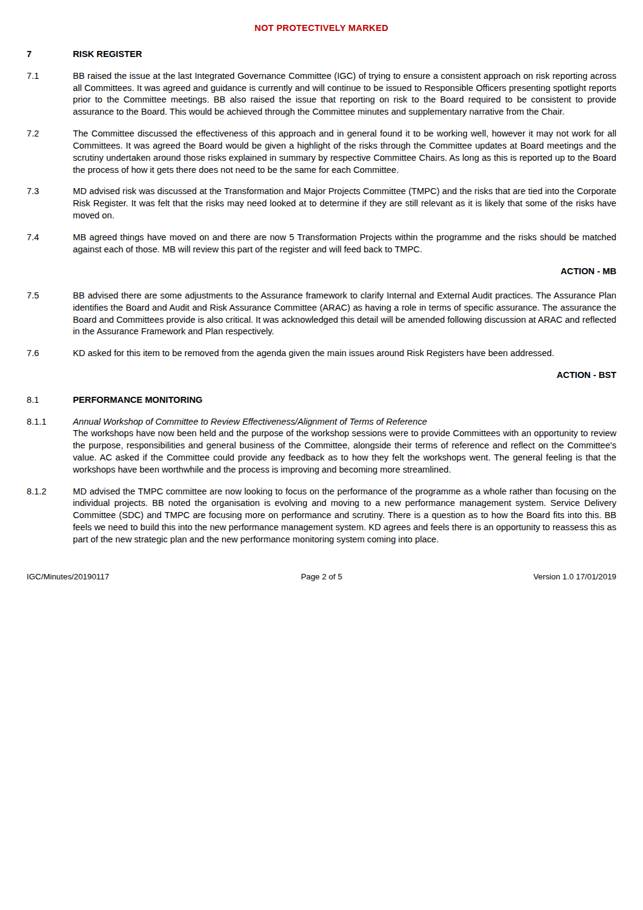NOT PROTECTIVELY MARKED
7
RISK REGISTER
7.1
BB raised the issue at the last Integrated Governance Committee (IGC) of trying to ensure a consistent approach on risk reporting across all Committees. It was agreed and guidance is currently and will continue to be issued to Responsible Officers presenting spotlight reports prior to the Committee meetings. BB also raised the issue that reporting on risk to the Board required to be consistent to provide assurance to the Board. This would be achieved through the Committee minutes and supplementary narrative from the Chair.
7.2
The Committee discussed the effectiveness of this approach and in general found it to be working well, however it may not work for all Committees. It was agreed the Board would be given a highlight of the risks through the Committee updates at Board meetings and the scrutiny undertaken around those risks explained in summary by respective Committee Chairs. As long as this is reported up to the Board the process of how it gets there does not need to be the same for each Committee.
7.3
MD advised risk was discussed at the Transformation and Major Projects Committee (TMPC) and the risks that are tied into the Corporate Risk Register. It was felt that the risks may need looked at to determine if they are still relevant as it is likely that some of the risks have moved on.
7.4
MB agreed things have moved on and there are now 5 Transformation Projects within the programme and the risks should be matched against each of those. MB will review this part of the register and will feed back to TMPC.
ACTION - MB
7.5
BB advised there are some adjustments to the Assurance framework to clarify Internal and External Audit practices. The Assurance Plan identifies the Board and Audit and Risk Assurance Committee (ARAC) as having a role in terms of specific assurance. The assurance the Board and Committees provide is also critical. It was acknowledged this detail will be amended following discussion at ARAC and reflected in the Assurance Framework and Plan respectively.
7.6
KD asked for this item to be removed from the agenda given the main issues around Risk Registers have been addressed.
ACTION - BST
8.1
PERFORMANCE MONITORING
8.1.1
Annual Workshop of Committee to Review Effectiveness/Alignment of Terms of Reference
The workshops have now been held and the purpose of the workshop sessions were to provide Committees with an opportunity to review the purpose, responsibilities and general business of the Committee, alongside their terms of reference and reflect on the Committee's value. AC asked if the Committee could provide any feedback as to how they felt the workshops went. The general feeling is that the workshops have been worthwhile and the process is improving and becoming more streamlined.
8.1.2
MD advised the TMPC committee are now looking to focus on the performance of the programme as a whole rather than focusing on the individual projects. BB noted the organisation is evolving and moving to a new performance management system. Service Delivery Committee (SDC) and TMPC are focusing more on performance and scrutiny. There is a question as to how the Board fits into this. BB feels we need to build this into the new performance management system. KD agrees and feels there is an opportunity to reassess this as part of the new strategic plan and the new performance monitoring system coming into place.
IGC/Minutes/20190117
Page 2 of 5
Version 1.0 17/01/2019